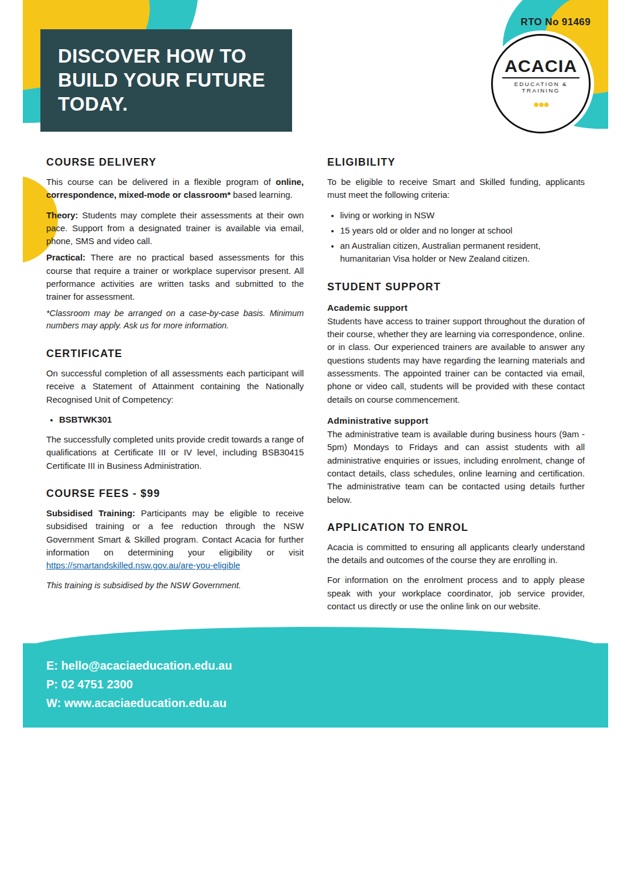Discover how to build your future today.
RTO No 91469
ACACIA EDUCATION & TRAINING ●●●
Course Delivery
This course can be delivered in a flexible program of online, correspondence, mixed-mode or classroom* based learning.
Theory: Students may complete their assessments at their own pace. Support from a designated trainer is available via email, phone, SMS and video call.
Practical: There are no practical based assessments for this course that require a trainer or workplace supervisor present. All performance activities are written tasks and submitted to the trainer for assessment.
*Classroom may be arranged on a case-by-case basis. Minimum numbers may apply. Ask us for more information.
Certificate
On successful completion of all assessments each participant will receive a Statement of Attainment containing the Nationally Recognised Unit of Competency:
BSBTWK301
The successfully completed units provide credit towards a range of qualifications at Certificate III or IV level, including BSB30415 Certificate III in Business Administration.
Course Fees - $99
Subsidised Training: Participants may be eligible to receive subsidised training or a fee reduction through the NSW Government Smart & Skilled program. Contact Acacia for further information on determining your eligibility or visit https://smartandskilled.nsw.gov.au/are-you-eligible
This training is subsidised by the NSW Government.
Eligibility
To be eligible to receive Smart and Skilled funding, applicants must meet the following criteria:
living or working in NSW
15 years old or older and no longer at school
an Australian citizen, Australian permanent resident, humanitarian Visa holder or New Zealand citizen.
Student Support
Academic support
Students have access to trainer support throughout the duration of their course, whether they are learning via correspondence, online. or in class. Our experienced trainers are available to answer any questions students may have regarding the learning materials and assessments. The appointed trainer can be contacted via email, phone or video call, students will be provided with these contact details on course commencement.
Administrative support
The administrative team is available during business hours (9am - 5pm) Mondays to Fridays and can assist students with all administrative enquiries or issues, including enrolment, change of contact details, class schedules, online learning and certification. The administrative team can be contacted using details further below.
Application to Enrol
Acacia is committed to ensuring all applicants clearly understand the details and outcomes of the course they are enrolling in.
For information on the enrolment process and to apply please speak with your workplace coordinator, job service provider, contact us directly or use the online link on our website.
E: hello@acaciaeducation.edu.au
P: 02 4751 2300
W: www.acaciaeducation.edu.au